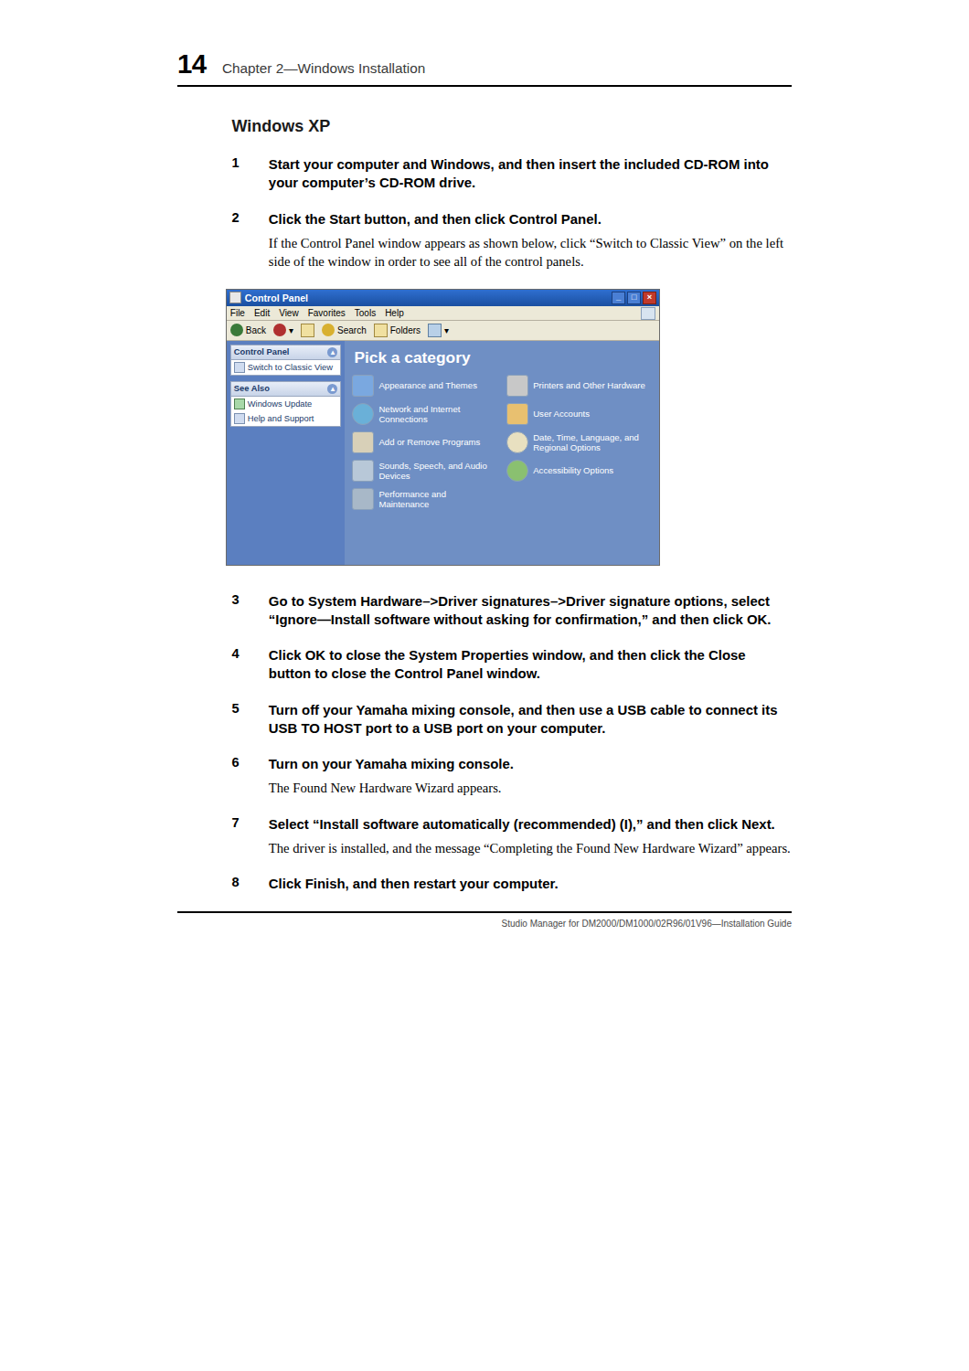14 Chapter 2—Windows Installation
Windows XP
1
Start your computer and Windows, and then insert the included CD-ROM into your computer’s CD-ROM drive.
2
Click the Start button, and then click Control Panel.
If the Control Panel window appears as shown below, click “Switch to Classic View” on the left side of the window in order to see all of the control panels.
Control Panel
_
□
×
File Edit View Favorites Tools Help
Back
▾
Search
Folders
▾
Control Panel▴
Switch to Classic View
See Also▴
Windows Update
Help and Support
Pick a category
Appearance and Themes
Printers and Other Hardware
Network and Internet Connections
User Accounts
Add or Remove Programs
Date, Time, Language, and Regional Options
Sounds, Speech, and Audio Devices
Accessibility Options
Performance and Maintenance
3
Go to System Hardware–>Driver signatures–>Driver signature options, select “Ignore—Install software without asking for confirmation,” and then click OK.
4
Click OK to close the System Properties window, and then click the Close button to close the Control Panel window.
5
Turn off your Yamaha mixing console, and then use a USB cable to connect its USB TO HOST port to a USB port on your computer.
6
Turn on your Yamaha mixing console.
The Found New Hardware Wizard appears.
7
Select “Install software automatically (recommended) (I),” and then click Next.
The driver is installed, and the message “Completing the Found New Hardware Wizard” appears.
8
Click Finish, and then restart your computer.
Studio Manager for DM2000/DM1000/02R96/01V96—Installation Guide